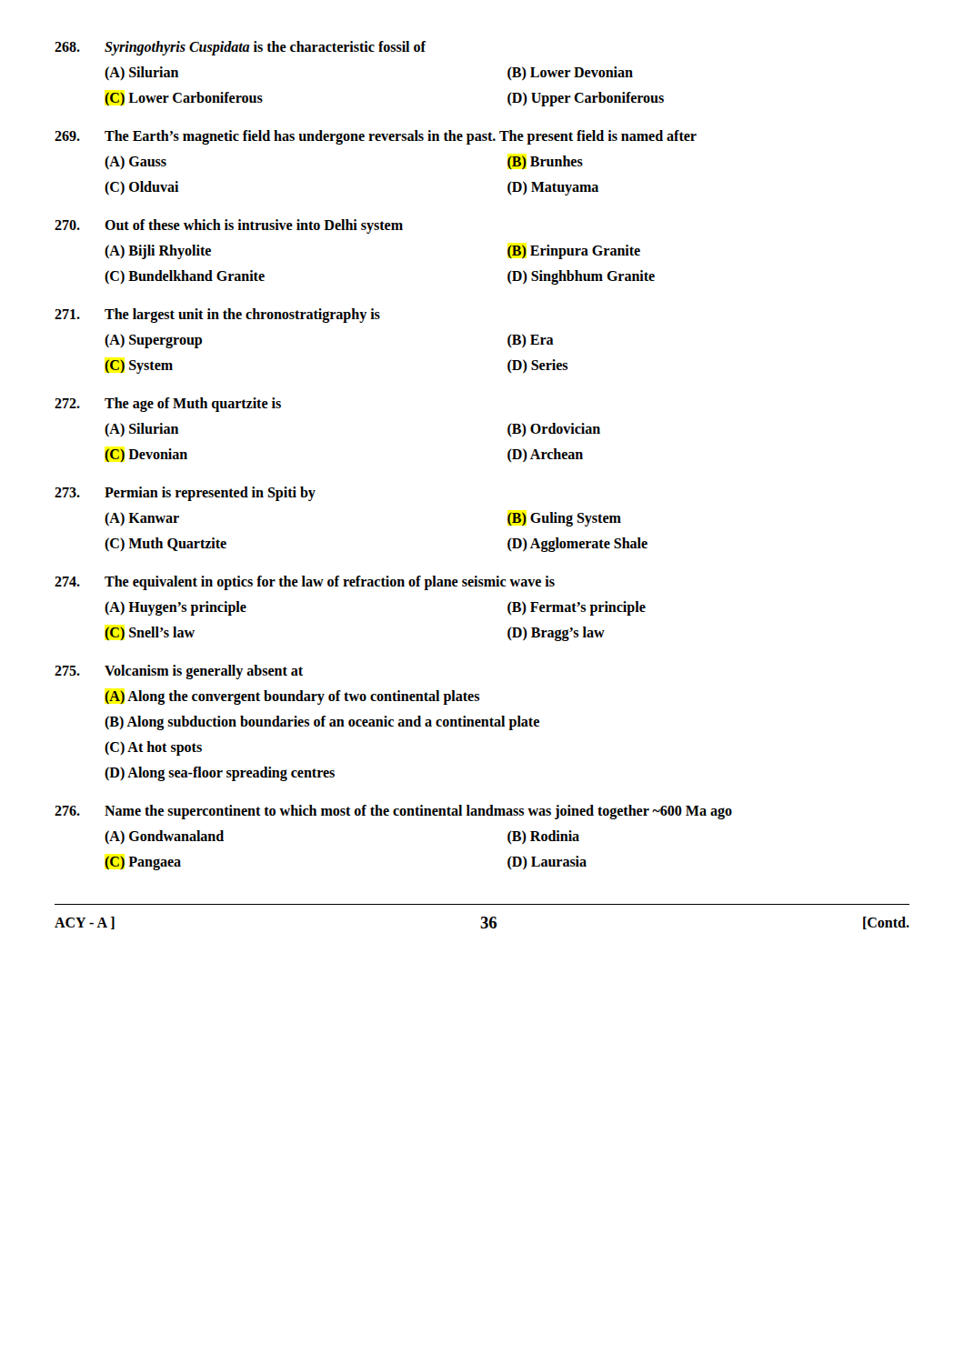268.
Syringothyris Cuspidata is the characteristic fossil of
(A) Silurian
(B) Lower Devonian
(C) Lower Carboniferous
(D) Upper Carboniferous
269.
The Earth’s magnetic field has undergone reversals in the past. The present field is named after
(A) Gauss
(B) Brunhes
(C) Olduvai
(D) Matuyama
270.
Out of these which is intrusive into Delhi system
(A) Bijli Rhyolite
(B) Erinpura Granite
(C) Bundelkhand Granite
(D) Singhbhum Granite
271.
The largest unit in the chronostratigraphy is
(A) Supergroup
(B) Era
(C) System
(D) Series
272.
The age of Muth quartzite is
(A) Silurian
(B) Ordovician
(C) Devonian
(D) Archean
273.
Permian is represented in Spiti by
(A) Kanwar
(B) Guling System
(C) Muth Quartzite
(D) Agglomerate Shale
274.
The equivalent in optics for the law of refraction of plane seismic wave is
(A) Huygen’s principle
(B) Fermat’s principle
(C) Snell’s law
(D) Bragg’s law
275.
Volcanism is generally absent at
(A) Along the convergent boundary of two continental plates
(B) Along subduction boundaries of an oceanic and a continental plate
(C) At hot spots
(D) Along sea-floor spreading centres
276.
Name the supercontinent to which most of the continental landmass was joined together ~600 Ma ago
(A) Gondwanaland
(B) Rodinia
(C) Pangaea
(D) Laurasia
ACY - A ]
36
[Contd.